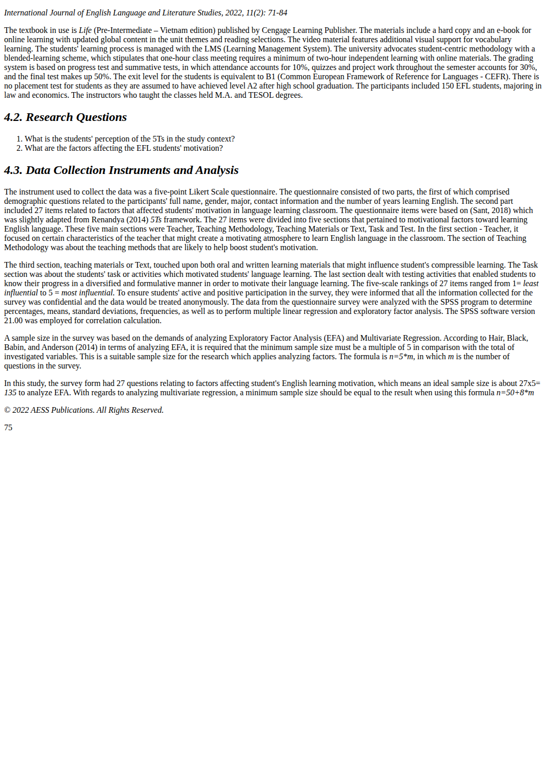International Journal of English Language and Literature Studies, 2022, 11(2): 71-84
The textbook in use is Life (Pre-Intermediate – Vietnam edition) published by Cengage Learning Publisher. The materials include a hard copy and an e-book for online learning with updated global content in the unit themes and reading selections. The video material features additional visual support for vocabulary learning. The students' learning process is managed with the LMS (Learning Management System). The university advocates student-centric methodology with a blended-learning scheme, which stipulates that one-hour class meeting requires a minimum of two-hour independent learning with online materials. The grading system is based on progress test and summative tests, in which attendance accounts for 10%, quizzes and project work throughout the semester accounts for 30%, and the final test makes up 50%. The exit level for the students is equivalent to B1 (Common European Framework of Reference for Languages - CEFR). There is no placement test for students as they are assumed to have achieved level A2 after high school graduation. The participants included 150 EFL students, majoring in law and economics. The instructors who taught the classes held M.A. and TESOL degrees.
4.2. Research Questions
What is the students' perception of the 5Ts in the study context?
What are the factors affecting the EFL students' motivation?
4.3. Data Collection Instruments and Analysis
The instrument used to collect the data was a five-point Likert Scale questionnaire. The questionnaire consisted of two parts, the first of which comprised demographic questions related to the participants' full name, gender, major, contact information and the number of years learning English. The second part included 27 items related to factors that affected students' motivation in language learning classroom. The questionnaire items were based on (Sant, 2018) which was slightly adapted from Renandya (2014) 5Ts framework. The 27 items were divided into five sections that pertained to motivational factors toward learning English language. These five main sections were Teacher, Teaching Methodology, Teaching Materials or Text, Task and Test. In the first section - Teacher, it focused on certain characteristics of the teacher that might create a motivating atmosphere to learn English language in the classroom. The section of Teaching Methodology was about the teaching methods that are likely to help boost student's motivation.
The third section, teaching materials or Text, touched upon both oral and written learning materials that might influence student's compressible learning. The Task section was about the students' task or activities which motivated students' language learning. The last section dealt with testing activities that enabled students to know their progress in a diversified and formulative manner in order to motivate their language learning. The five-scale rankings of 27 items ranged from 1= least influential to 5 = most influential. To ensure students' active and positive participation in the survey, they were informed that all the information collected for the survey was confidential and the data would be treated anonymously. The data from the questionnaire survey were analyzed with the SPSS program to determine percentages, means, standard deviations, frequencies, as well as to perform multiple linear regression and exploratory factor analysis. The SPSS software version 21.00 was employed for correlation calculation.
A sample size in the survey was based on the demands of analyzing Exploratory Factor Analysis (EFA) and Multivariate Regression. According to Hair, Black, Babin, and Anderson (2014) in terms of analyzing EFA, it is required that the minimum sample size must be a multiple of 5 in comparison with the total of investigated variables. This is a suitable sample size for the research which applies analyzing factors. The formula is n=5*m, in which m is the number of questions in the survey.
In this study, the survey form had 27 questions relating to factors affecting student's English learning motivation, which means an ideal sample size is about 27x5= 135 to analyze EFA. With regards to analyzing multivariate regression, a minimum sample size should be equal to the result when using this formula n=50+8*m
© 2022 AESS Publications. All Rights Reserved.
75